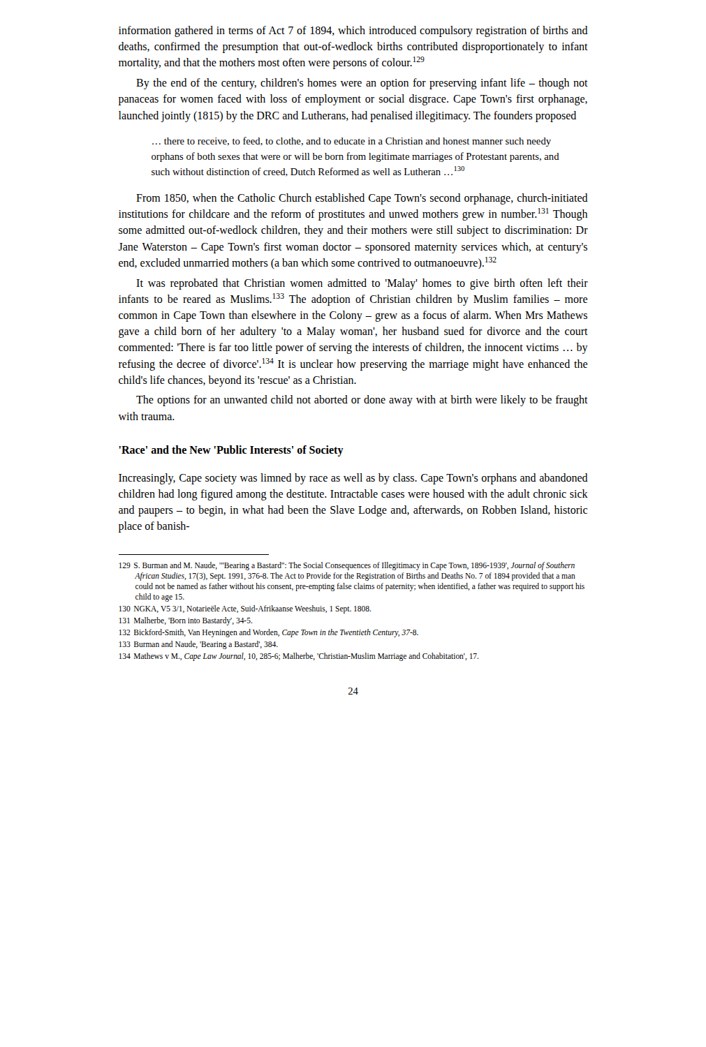information gathered in terms of Act 7 of 1894, which introduced compulsory registration of births and deaths, confirmed the presumption that out-of-wedlock births contributed disproportionately to infant mortality, and that the mothers most often were persons of colour.129
By the end of the century, children's homes were an option for preserving infant life – though not panaceas for women faced with loss of employment or social disgrace. Cape Town's first orphanage, launched jointly (1815) by the DRC and Lutherans, had penalised illegitimacy. The founders proposed
… there to receive, to feed, to clothe, and to educate in a Christian and honest manner such needy orphans of both sexes that were or will be born from legitimate marriages of Protestant parents, and such without distinction of creed, Dutch Reformed as well as Lutheran …130
From 1850, when the Catholic Church established Cape Town's second orphanage, church-initiated institutions for childcare and the reform of prostitutes and unwed mothers grew in number.131 Though some admitted out-of-wedlock children, they and their mothers were still subject to discrimination: Dr Jane Waterston – Cape Town's first woman doctor – sponsored maternity services which, at century's end, excluded unmarried mothers (a ban which some contrived to outmanoeuvre).132
It was reprobated that Christian women admitted to 'Malay' homes to give birth often left their infants to be reared as Muslims.133 The adoption of Christian children by Muslim families – more common in Cape Town than elsewhere in the Colony – grew as a focus of alarm. When Mrs Mathews gave a child born of her adultery 'to a Malay woman', her husband sued for divorce and the court commented: 'There is far too little power of serving the interests of children, the innocent victims … by refusing the decree of divorce'.134 It is unclear how preserving the marriage might have enhanced the child's life chances, beyond its 'rescue' as a Christian.
The options for an unwanted child not aborted or done away with at birth were likely to be fraught with trauma.
'Race' and the New 'Public Interests' of Society
Increasingly, Cape society was limned by race as well as by class. Cape Town's orphans and abandoned children had long figured among the destitute. Intractable cases were housed with the adult chronic sick and paupers – to begin, in what had been the Slave Lodge and, afterwards, on Robben Island, historic place of banish-
129 S. Burman and M. Naude, '"Bearing a Bastard": The Social Consequences of Illegitimacy in Cape Town, 1896-1939', Journal of Southern African Studies, 17(3), Sept. 1991, 376-8. The Act to Provide for the Registration of Births and Deaths No. 7 of 1894 provided that a man could not be named as father without his consent, pre-empting false claims of paternity; when identified, a father was required to support his child to age 15.
130 NGKA, V5 3/1, Notarieële Acte, Suid-Afrikaanse Weeshuis, 1 Sept. 1808.
131 Malherbe, 'Born into Bastardy', 34-5.
132 Bickford-Smith, Van Heyningen and Worden, Cape Town in the Twentieth Century, 37-8.
133 Burman and Naude, 'Bearing a Bastard', 384.
134 Mathews v M., Cape Law Journal, 10, 285-6; Malherbe, 'Christian-Muslim Marriage and Cohabitation', 17.
24